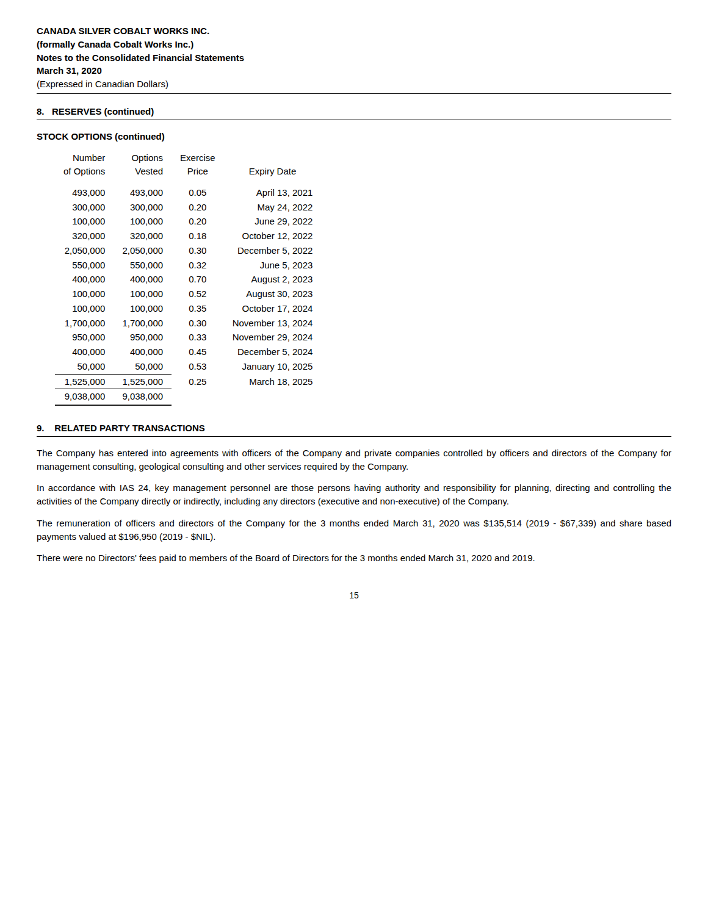CANADA SILVER COBALT WORKS INC.
(formally Canada Cobalt Works Inc.)
Notes to the Consolidated Financial Statements
March 31, 2020
(Expressed in Canadian Dollars)
8. RESERVES (continued)
STOCK OPTIONS (continued)
| Number of Options | Options Vested | Exercise Price | Expiry Date |
| --- | --- | --- | --- |
| 493,000 | 493,000 | 0.05 | April 13, 2021 |
| 300,000 | 300,000 | 0.20 | May 24, 2022 |
| 100,000 | 100,000 | 0.20 | June 29, 2022 |
| 320,000 | 320,000 | 0.18 | October 12, 2022 |
| 2,050,000 | 2,050,000 | 0.30 | December 5, 2022 |
| 550,000 | 550,000 | 0.32 | June 5, 2023 |
| 400,000 | 400,000 | 0.70 | August 2, 2023 |
| 100,000 | 100,000 | 0.52 | August 30, 2023 |
| 100,000 | 100,000 | 0.35 | October 17, 2024 |
| 1,700,000 | 1,700,000 | 0.30 | November 13, 2024 |
| 950,000 | 950,000 | 0.33 | November 29, 2024 |
| 400,000 | 400,000 | 0.45 | December 5, 2024 |
| 50,000 | 50,000 | 0.53 | January 10, 2025 |
| 1,525,000 | 1,525,000 | 0.25 | March 18, 2025 |
| 9,038,000 | 9,038,000 | | |
9. RELATED PARTY TRANSACTIONS
The Company has entered into agreements with officers of the Company and private companies controlled by officers and directors of the Company for management consulting, geological consulting and other services required by the Company.
In accordance with IAS 24, key management personnel are those persons having authority and responsibility for planning, directing and controlling the activities of the Company directly or indirectly, including any directors (executive and non-executive) of the Company.
The remuneration of officers and directors of the Company for the 3 months ended March 31, 2020 was $135,514 (2019 - $67,339) and share based payments valued at $196,950 (2019 - $NIL).
There were no Directors' fees paid to members of the Board of Directors for the 3 months ended March 31, 2020 and 2019.
15